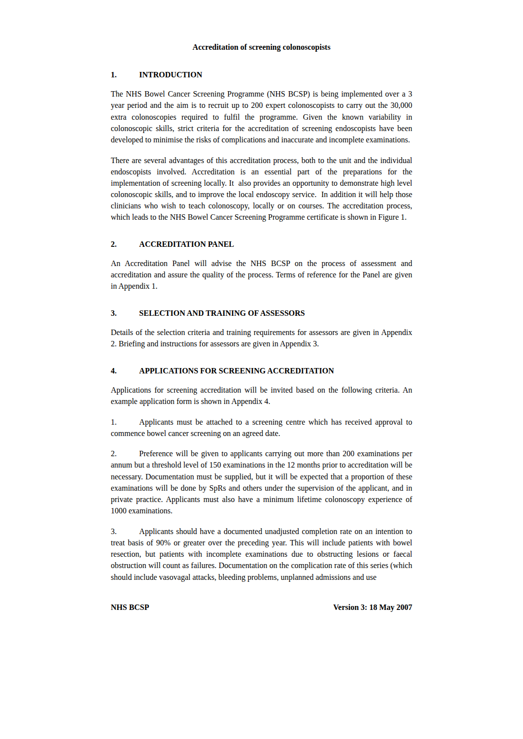Accreditation of screening colonoscopists
1. INTRODUCTION
The NHS Bowel Cancer Screening Programme (NHS BCSP) is being implemented over a 3 year period and the aim is to recruit up to 200 expert colonoscopists to carry out the 30,000 extra colonoscopies required to fulfil the programme. Given the known variability in colonoscopic skills, strict criteria for the accreditation of screening endoscopists have been developed to minimise the risks of complications and inaccurate and incomplete examinations.
There are several advantages of this accreditation process, both to the unit and the individual endoscopists involved. Accreditation is an essential part of the preparations for the implementation of screening locally. It also provides an opportunity to demonstrate high level colonoscopic skills, and to improve the local endoscopy service. In addition it will help those clinicians who wish to teach colonoscopy, locally or on courses. The accreditation process, which leads to the NHS Bowel Cancer Screening Programme certificate is shown in Figure 1.
2. ACCREDITATION PANEL
An Accreditation Panel will advise the NHS BCSP on the process of assessment and accreditation and assure the quality of the process. Terms of reference for the Panel are given in Appendix 1.
3. SELECTION AND TRAINING OF ASSESSORS
Details of the selection criteria and training requirements for assessors are given in Appendix 2. Briefing and instructions for assessors are given in Appendix 3.
4. APPLICATIONS FOR SCREENING ACCREDITATION
Applications for screening accreditation will be invited based on the following criteria. An example application form is shown in Appendix 4.
1. Applicants must be attached to a screening centre which has received approval to commence bowel cancer screening on an agreed date.
2. Preference will be given to applicants carrying out more than 200 examinations per annum but a threshold level of 150 examinations in the 12 months prior to accreditation will be necessary. Documentation must be supplied, but it will be expected that a proportion of these examinations will be done by SpRs and others under the supervision of the applicant, and in private practice. Applicants must also have a minimum lifetime colonoscopy experience of 1000 examinations.
3. Applicants should have a documented unadjusted completion rate on an intention to treat basis of 90% or greater over the preceding year. This will include patients with bowel resection, but patients with incomplete examinations due to obstructing lesions or faecal obstruction will count as failures. Documentation on the complication rate of this series (which should include vasovagal attacks, bleeding problems, unplanned admissions and use
NHS BCSP
Version 3: 18 May 2007